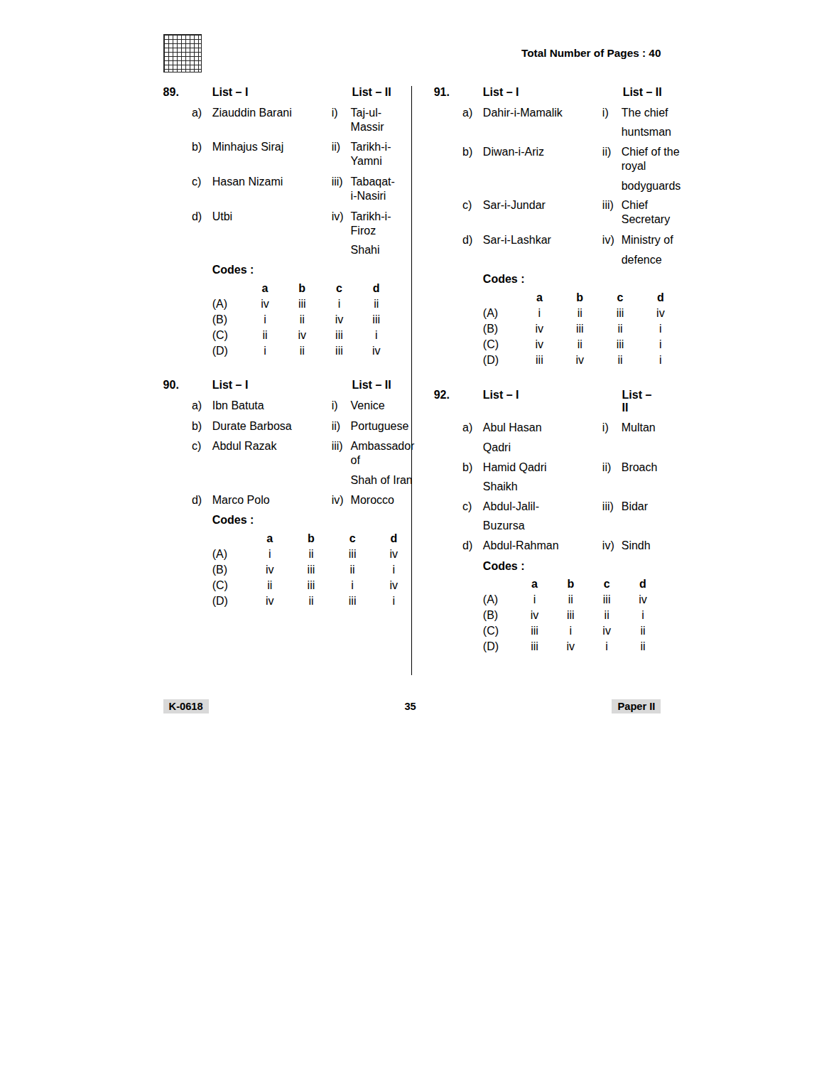Total Number of Pages : 40
89.
List – I
List – II
a)
Ziauddin Barani
i)
Taj-ul-Massir
b)
Minhajus Siraj
ii)
Tarikh-i-Yamni
c)
Hasan Nizami
iii)
Tabaqat-i-Nasiri
d)
Utbi
iv)
Tarikh-i-Firoz
Shahi
Codes :
| | a | b | c | d |
| --- | --- | --- | --- | --- |
| (A) | iv | iii | i | ii |
| (B) | i | ii | iv | iii |
| (C) | ii | iv | iii | i |
| (D) | i | ii | iii | iv |
90.
List – I
List – II
a)
Ibn Batuta
i)
Venice
b)
Durate Barbosa
ii)
Portuguese
c)
Abdul Razak
iii)
Ambassador of
Shah of Iran
d)
Marco Polo
iv)
Morocco
Codes :
| | a | b | c | d |
| --- | --- | --- | --- | --- |
| (A) | i | ii | iii | iv |
| (B) | iv | iii | ii | i |
| (C) | ii | iii | i | iv |
| (D) | iv | ii | iii | i |
91.
List – I
List – II
a)
Dahir-i-Mamalik
i)
The chief
huntsman
b)
Diwan-i-Ariz
ii)
Chief of the royal
bodyguards
c)
Sar-i-Jundar
iii)
Chief Secretary
d)
Sar-i-Lashkar
iv)
Ministry of
defence
Codes :
| | a | b | c | d |
| --- | --- | --- | --- | --- |
| (A) | i | ii | iii | iv |
| (B) | iv | iii | ii | i |
| (C) | iv | ii | iii | i |
| (D) | iii | iv | ii | i |
92.
List – I
List – II
a)
Abul Hasan
i)
Multan
Qadri
b)
Hamid Qadri
ii)
Broach
Shaikh
c)
Abdul-Jalil-
iii)
Bidar
Buzursa
d)
Abdul-Rahman
iv)
Sindh
Codes :
| | a | b | c | d |
| --- | --- | --- | --- | --- |
| (A) | i | ii | iii | iv |
| (B) | iv | iii | ii | i |
| (C) | iii | i | iv | ii |
| (D) | iii | iv | i | ii |
K-0618
35
Paper II